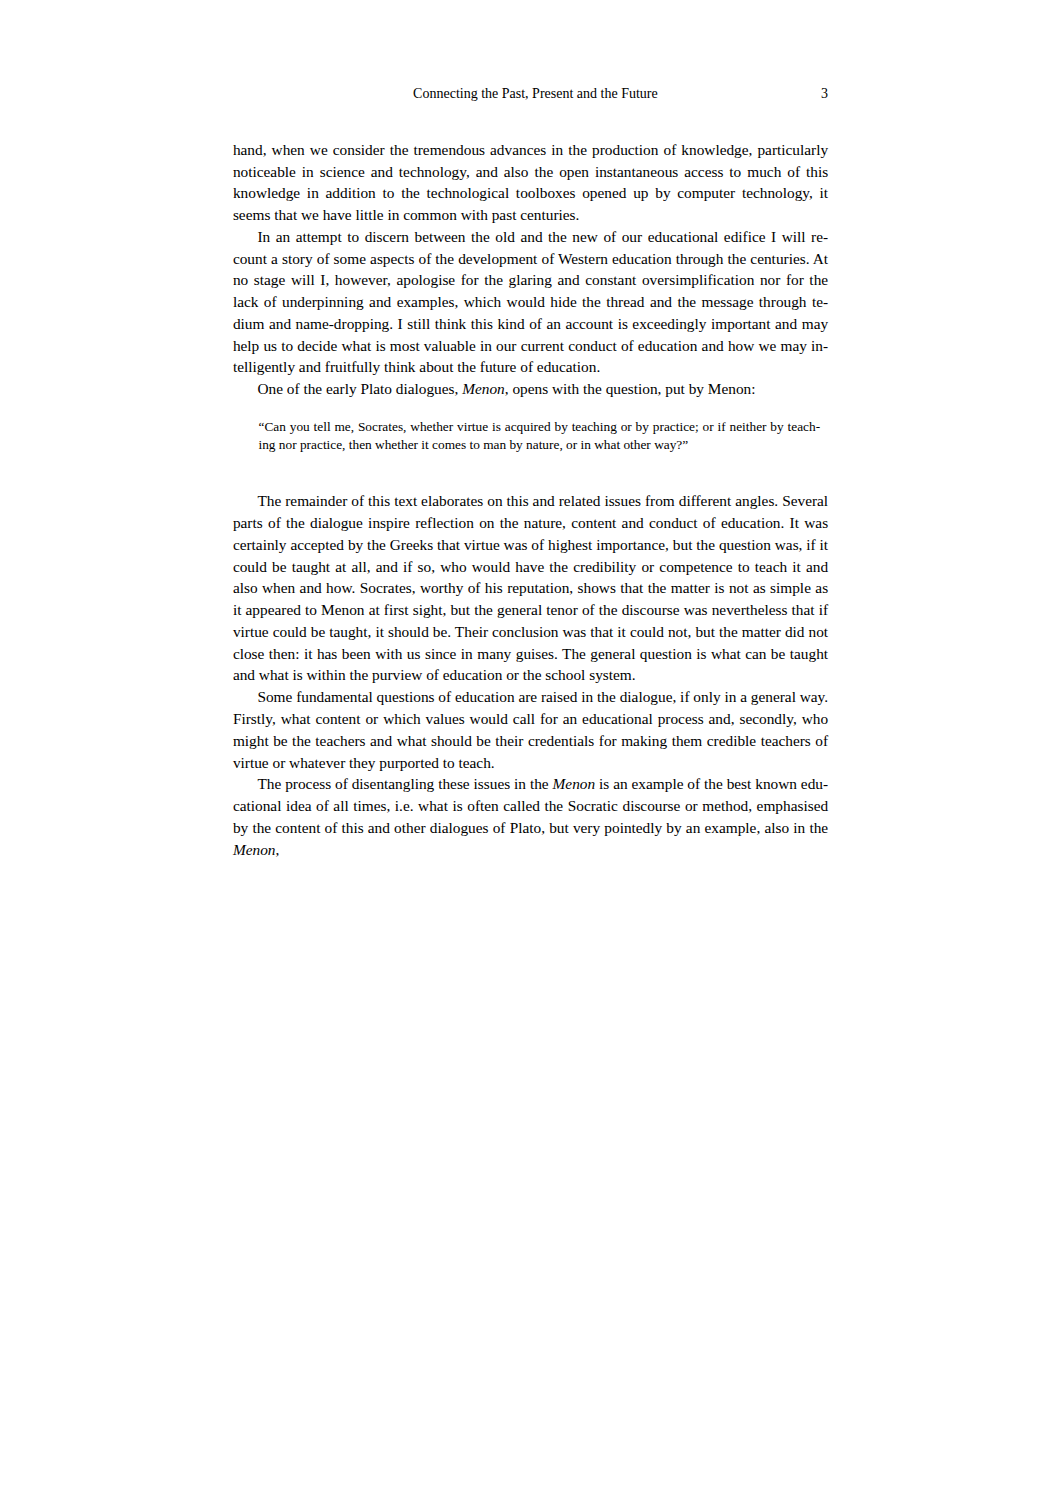Connecting the Past, Present and the Future 3
hand, when we consider the tremendous advances in the production of knowledge, particularly noticeable in science and technology, and also the open instantaneous access to much of this knowledge in addition to the technological toolboxes opened up by computer technology, it seems that we have little in common with past centuries.
In an attempt to discern between the old and the new of our educational edifice I will recount a story of some aspects of the development of Western education through the centuries. At no stage will I, however, apologise for the glaring and constant oversimplification nor for the lack of underpinning and examples, which would hide the thread and the message through tedium and name-dropping. I still think this kind of an account is exceedingly important and may help us to decide what is most valuable in our current conduct of education and how we may intelligently and fruitfully think about the future of education.
One of the early Plato dialogues, Menon, opens with the question, put by Menon:
“Can you tell me, Socrates, whether virtue is acquired by teaching or by practice; or if neither by teaching nor practice, then whether it comes to man by nature, or in what other way?”
The remainder of this text elaborates on this and related issues from different angles. Several parts of the dialogue inspire reflection on the nature, content and conduct of education. It was certainly accepted by the Greeks that virtue was of highest importance, but the question was, if it could be taught at all, and if so, who would have the credibility or competence to teach it and also when and how. Socrates, worthy of his reputation, shows that the matter is not as simple as it appeared to Menon at first sight, but the general tenor of the discourse was nevertheless that if virtue could be taught, it should be. Their conclusion was that it could not, but the matter did not close then: it has been with us since in many guises. The general question is what can be taught and what is within the purview of education or the school system.
Some fundamental questions of education are raised in the dialogue, if only in a general way. Firstly, what content or which values would call for an educational process and, secondly, who might be the teachers and what should be their credentials for making them credible teachers of virtue or whatever they purported to teach.
The process of disentangling these issues in the Menon is an example of the best known educational idea of all times, i.e. what is often called the Socratic discourse or method, emphasised by the content of this and other dialogues of Plato, but very pointedly by an example, also in the Menon,